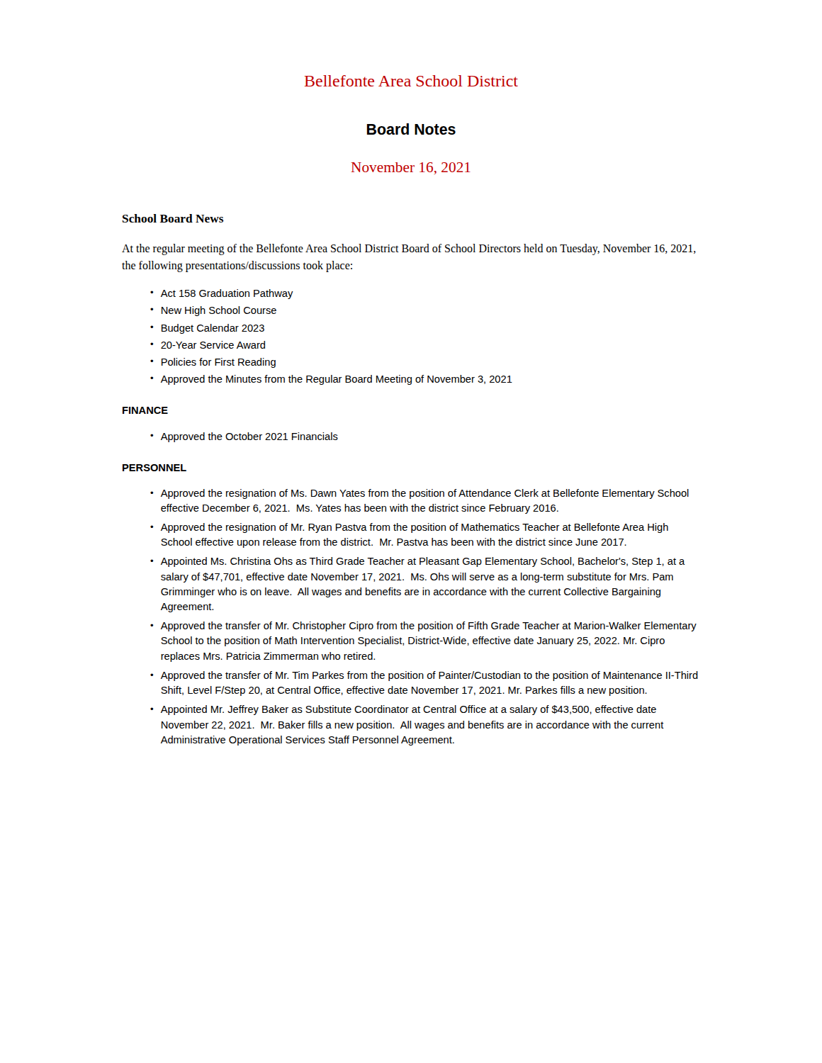Bellefonte Area School District
Board Notes
November 16, 2021
School Board News
At the regular meeting of the Bellefonte Area School District Board of School Directors held on Tuesday, November 16, 2021, the following presentations/discussions took place:
Act 158 Graduation Pathway
New High School Course
Budget Calendar 2023
20-Year Service Award
Policies for First Reading
Approved the Minutes from the Regular Board Meeting of November 3, 2021
FINANCE
Approved the October 2021 Financials
PERSONNEL
Approved the resignation of Ms. Dawn Yates from the position of Attendance Clerk at Bellefonte Elementary School effective December 6, 2021. Ms. Yates has been with the district since February 2016.
Approved the resignation of Mr. Ryan Pastva from the position of Mathematics Teacher at Bellefonte Area High School effective upon release from the district. Mr. Pastva has been with the district since June 2017.
Appointed Ms. Christina Ohs as Third Grade Teacher at Pleasant Gap Elementary School, Bachelor's, Step 1, at a salary of $47,701, effective date November 17, 2021. Ms. Ohs will serve as a long-term substitute for Mrs. Pam Grimminger who is on leave. All wages and benefits are in accordance with the current Collective Bargaining Agreement.
Approved the transfer of Mr. Christopher Cipro from the position of Fifth Grade Teacher at Marion-Walker Elementary School to the position of Math Intervention Specialist, District-Wide, effective date January 25, 2022. Mr. Cipro replaces Mrs. Patricia Zimmerman who retired.
Approved the transfer of Mr. Tim Parkes from the position of Painter/Custodian to the position of Maintenance II-Third Shift, Level F/Step 20, at Central Office, effective date November 17, 2021. Mr. Parkes fills a new position.
Appointed Mr. Jeffrey Baker as Substitute Coordinator at Central Office at a salary of $43,500, effective date November 22, 2021. Mr. Baker fills a new position. All wages and benefits are in accordance with the current Administrative Operational Services Staff Personnel Agreement.